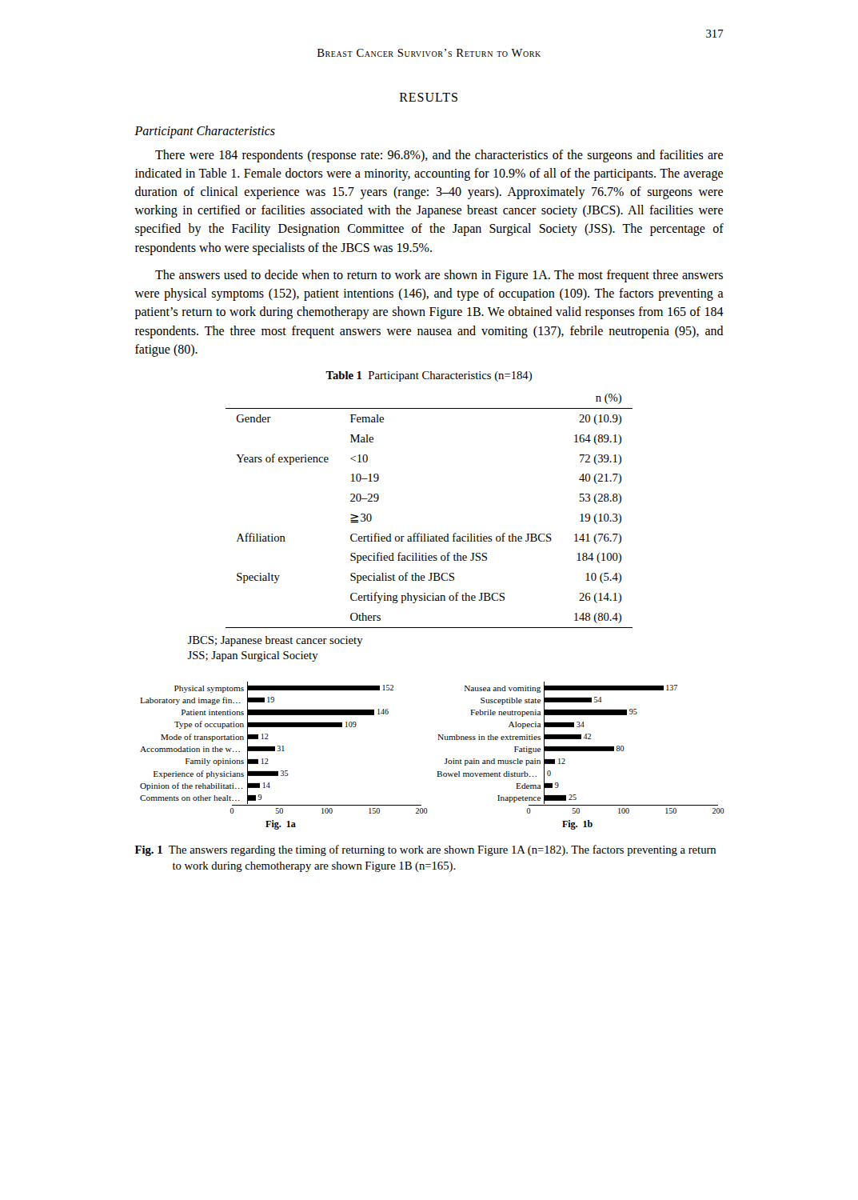317
Breast Cancer Survivor’s Return to Work
RESULTS
Participant Characteristics
There were 184 respondents (response rate: 96.8%), and the characteristics of the surgeons and facilities are indicated in Table 1. Female doctors were a minority, accounting for 10.9% of all of the participants. The average duration of clinical experience was 15.7 years (range: 3–40 years). Approximately 76.7% of surgeons were working in certified or facilities associated with the Japanese breast cancer society (JBCS). All facilities were specified by the Facility Designation Committee of the Japan Surgical Society (JSS). The percentage of respondents who were specialists of the JBCS was 19.5%.
The answers used to decide when to return to work are shown in Figure 1A. The most frequent three answers were physical symptoms (152), patient intentions (146), and type of occupation (109). The factors preventing a patient’s return to work during chemotherapy are shown Figure 1B. We obtained valid responses from 165 of 184 respondents. The three most frequent answers were nausea and vomiting (137), febrile neutropenia (95), and fatigue (80).
Table 1 Participant Characteristics (n=184)
| | | n (%) |
| --- | --- | --- |
| Gender | Female | 20 (10.9) |
| | Male | 164 (89.1) |
| Years of experience | <10 | 72 (39.1) |
| | 10–19 | 40 (21.7) |
| | 20–29 | 53 (28.8) |
| | ≧30 | 19 (10.3) |
| Affiliation | Certified or affiliated facilities of the JBCS | 141 (76.7) |
| | Specified facilities of the JSS | 184 (100) |
| Specialty | Specialist of the JBCS | 10 (5.4) |
| | Certifying physician of the JBCS | 26 (14.1) |
| | Others | 148 (80.4) |
JBCS; Japanese breast cancer society
JSS; Japan Surgical Society
Physical symptoms
152
Laboratory and image findings
19
Patient intentions
146
Type of occupation
109
Mode of transportation
12
Accommodation in the workplace
31
Family opinions
12
Experience of physicians
35
Opinion of the rehabilitation physical therapist
14
Comments on other health professionals
9
0 50 100 150 200
Fig. 1a
Nausea and vomiting
137
Susceptible state
54
Febrile neutropenia
95
Alopecia
34
Numbness in the extremities
42
Fatigue
80
Joint pain and muscle pain
12
Bowel movement disturbance
0
Edema
9
Inappetence
25
0 50 100 150 200
Fig. 1b
Fig. 1 The answers regarding the timing of returning to work are shown Figure 1A (n=182). The factors preventing a return to work during chemotherapy are shown Figure 1B (n=165).